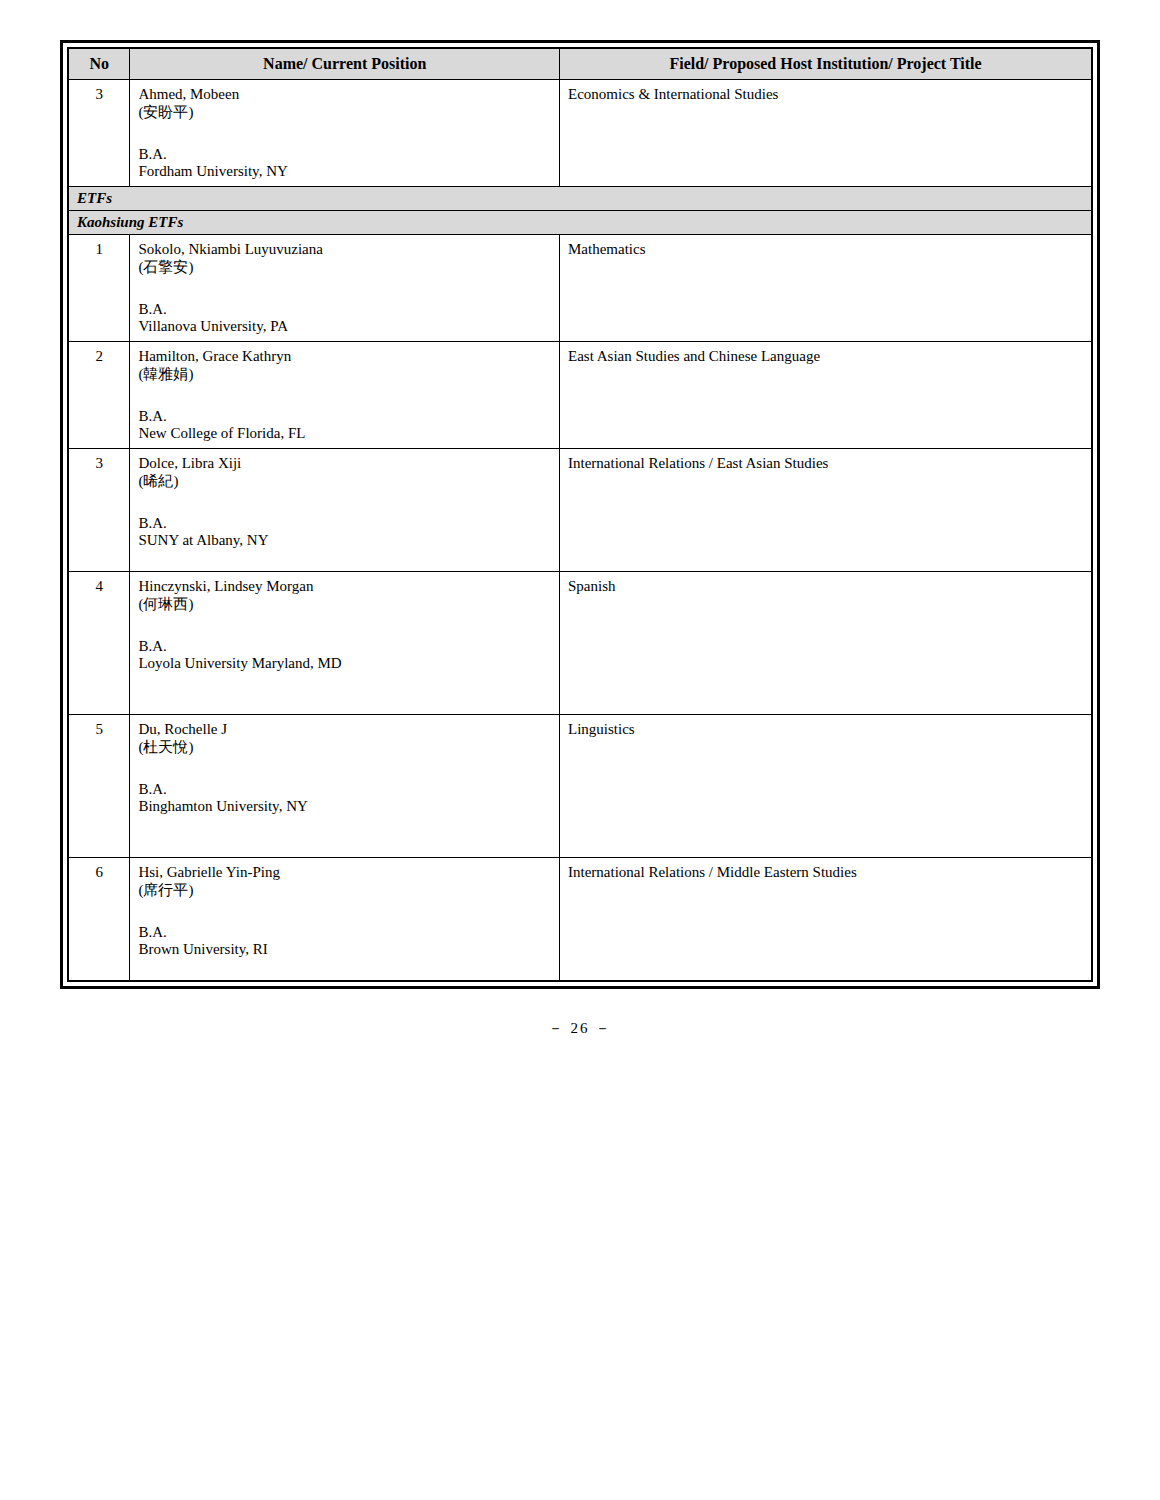| No | Name/ Current Position | Field/ Proposed Host Institution/ Project Title |
| --- | --- | --- |
| 3 | Ahmed, Mobeen ( 安盼平 ) B.A. Fordham University, NY | Economics & International Studies |
| ETFs |
| Kaohsiung ETFs |
| 1 | Sokolo, Nkiambi Luyuvuziana ( 石擎安 ) B.A. Villanova University, PA | Mathematics |
| 2 | Hamilton, Grace Kathryn ( 韓雅娟 ) B.A. New College of Florida, FL | East Asian Studies and Chinese Language |
| 3 | Dolce, Libra Xiji ( 晞紀 ) B.A. SUNY at Albany, NY | International Relations / East Asian Studies |
| 4 | Hinczynski, Lindsey Morgan ( 何琳西 ) B.A. Loyola University Maryland, MD | Spanish |
| 5 | Du, Rochelle J ( 杜天悅 ) B.A. Binghamton University, NY | Linguistics |
| 6 | Hsi, Gabrielle Yin-Ping ( 席行平 ) B.A. Brown University, RI | International Relations / Middle Eastern Studies |
－ 26 －